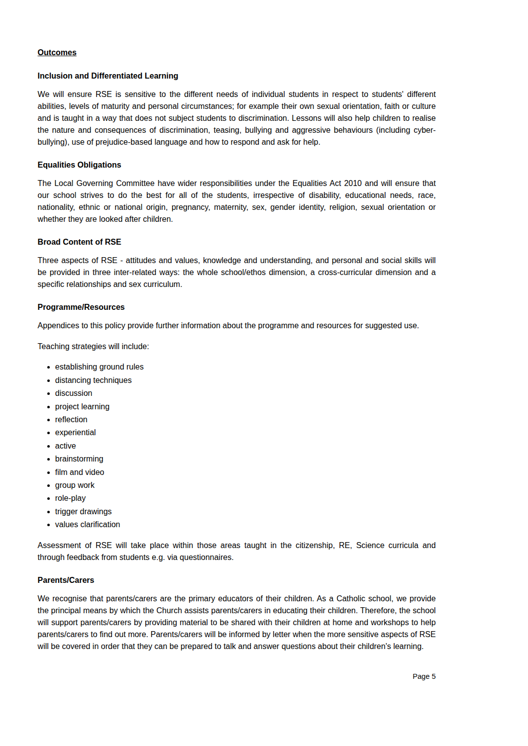Outcomes
Inclusion and Differentiated Learning
We will ensure RSE is sensitive to the different needs of individual students in respect to students' different abilities, levels of maturity and personal circumstances; for example their own sexual orientation, faith or culture and is taught in a way that does not subject students to discrimination. Lessons will also help children to realise the nature and consequences of discrimination, teasing, bullying and aggressive behaviours (including cyber-bullying), use of prejudice-based language and how to respond and ask for help.
Equalities Obligations
The Local Governing Committee have wider responsibilities under the Equalities Act 2010 and will ensure that our school strives to do the best for all of the students, irrespective of disability, educational needs, race, nationality, ethnic or national origin, pregnancy, maternity, sex, gender identity, religion, sexual orientation or whether they are looked after children.
Broad Content of RSE
Three aspects of RSE - attitudes and values, knowledge and understanding, and personal and social skills will be provided in three inter-related ways: the whole school/ethos dimension, a cross-curricular dimension and a specific relationships and sex curriculum.
Programme/Resources
Appendices to this policy provide further information about the programme and resources for suggested use.
Teaching strategies will include:
establishing ground rules
distancing techniques
discussion
project learning
reflection
experiential
active
brainstorming
film and video
group work
role-play
trigger drawings
values clarification
Assessment of RSE will take place within those areas taught in the citizenship, RE, Science curricula and through feedback from students e.g. via questionnaires.
Parents/Carers
We recognise that parents/carers are the primary educators of their children. As a Catholic school, we provide the principal means by which the Church assists parents/carers in educating their children. Therefore, the school will support parents/carers by providing material to be shared with their children at home and workshops to help parents/carers to find out more. Parents/carers will be informed by letter when the more sensitive aspects of RSE will be covered in order that they can be prepared to talk and answer questions about their children's learning.
Page 5